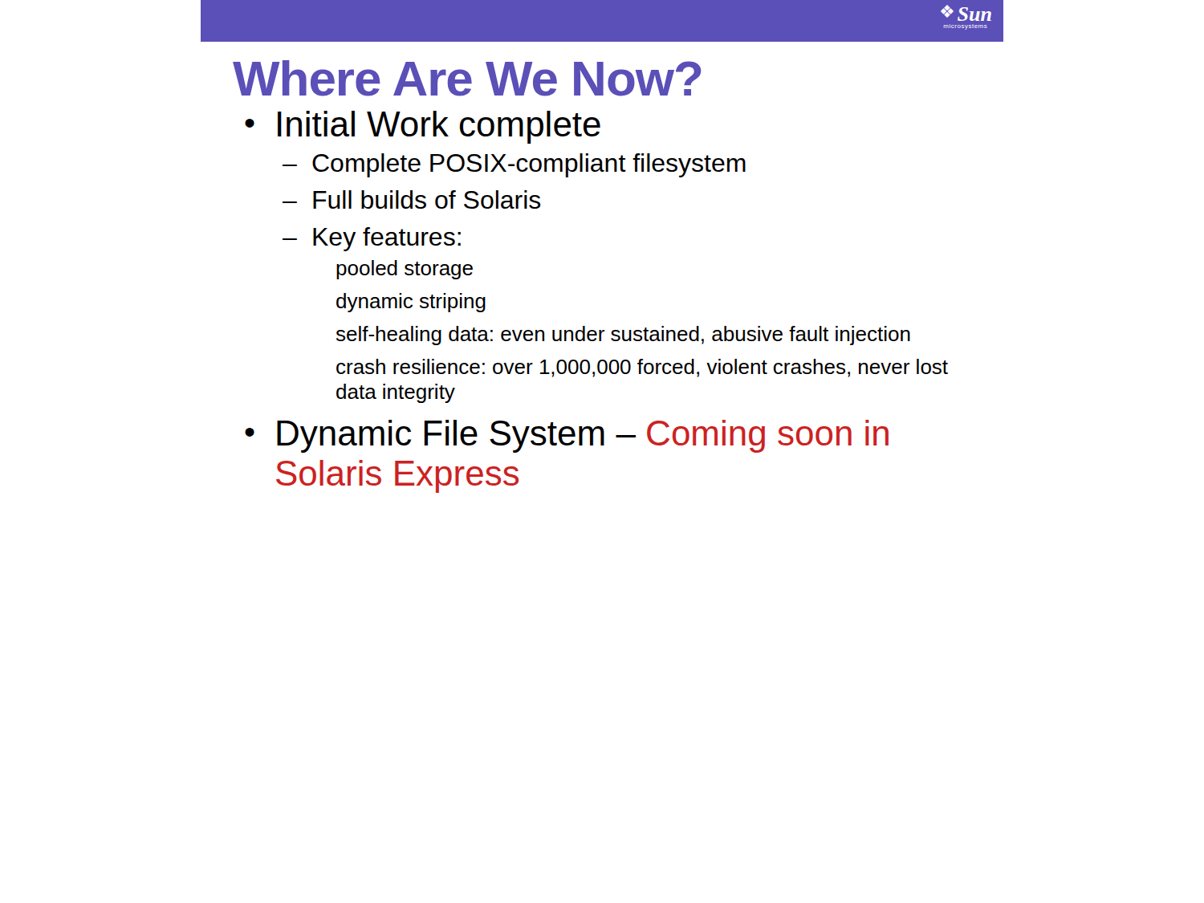❖Sun
microsystems
Where Are We Now?
Initial Work complete
Complete POSIX-compliant filesystem
Full builds of Solaris
Key features:
pooled storage
dynamic striping
self-healing data: even under sustained, abusive fault injection
crash resilience: over 1,000,000 forced, violent crashes, never lost data integrity
Dynamic File System – Coming soon in Solaris Express